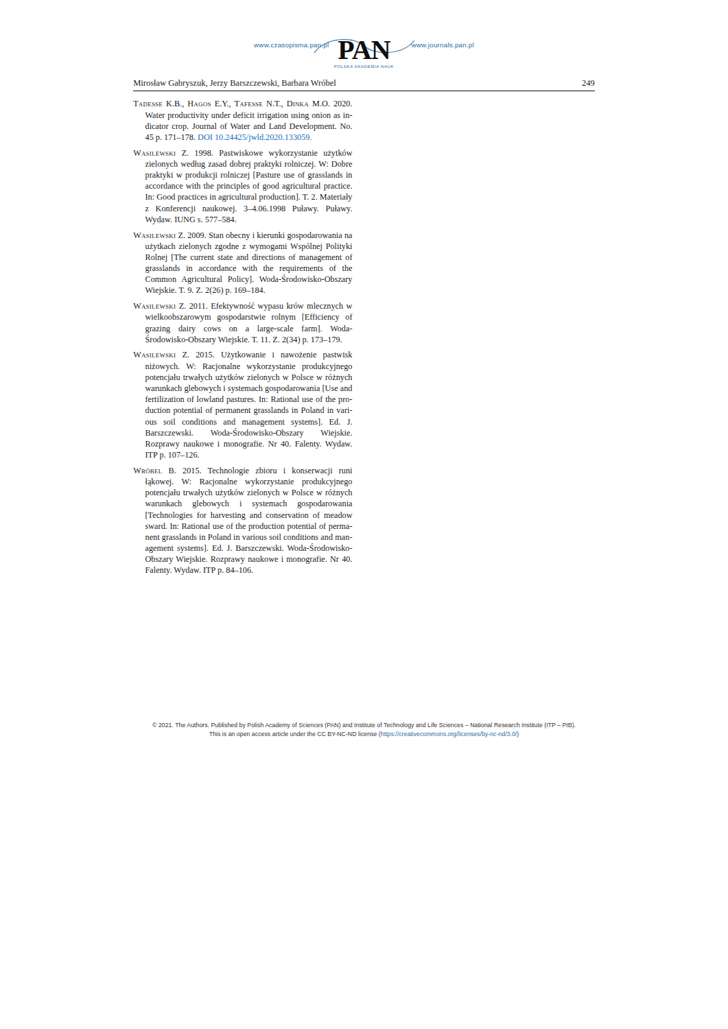www.czasopisma.pan.pl www.journals.pan.pl
PAN
POLSKA AKADEMIA NAUK
Mirosław Gabryszuk, Jerzy Barszczewski, Barbara Wróbel
249
Tadesse K.B., Hagos E.Y., Tafesse N.T., Dinka M.O. 2020. Water productivity under deficit irrigation using onion as indicator crop. Journal of Water and Land Development. No. 45 p. 171–178. DOI 10.24425/jwld.2020.133059.
Wasilewski Z. 1998. Pastwiskowe wykorzystanie użytków zielonych według zasad dobrej praktyki rolniczej. W: Dobre praktyki w produkcji rolniczej [Pasture use of grasslands in accordance with the principles of good agricultural practice. In: Good practices in agricultural production]. T. 2. Materiały z Konferencji naukowej. 3–4.06.1998 Puławy. Puławy. Wydaw. IUNG s. 577–584.
Wasilewski Z. 2009. Stan obecny i kierunki gospodarowania na użytkach zielonych zgodne z wymogami Wspólnej Polityki Rolnej [The current state and directions of management of grasslands in accordance with the requirements of the Common Agricultural Policy]. Woda-Środowisko-Obszary Wiejskie. T. 9. Z. 2(26) p. 169–184.
Wasilewski Z. 2011. Efektywność wypasu krów mlecznych w wielkoobszarowym gospodarstwie rolnym [Efficiency of grazing dairy cows on a large-scale farm]. Woda-Środowisko-Obszary Wiejskie. T. 11. Z. 2(34) p. 173–179.
Wasilewski Z. 2015. Użytkowanie i nawożenie pastwisk niżowych. W: Racjonalne wykorzystanie produkcyjnego potencjału trwałych użytków zielonych w Polsce w różnych warunkach glebowych i systemach gospodarowania [Use and fertilization of lowland pastures. In: Rational use of the production potential of permanent grasslands in Poland in various soil conditions and management systems]. Ed. J. Barszczewski. Woda-Środowisko-Obszary Wiejskie. Rozprawy naukowe i monografie. Nr 40. Falenty. Wydaw. ITP p. 107–126.
Wróbel B. 2015. Technologie zbioru i konserwacji runi łąkowej. W: Racjonalne wykorzystanie produkcyjnego potencjału trwałych użytków zielonych w Polsce w różnych warunkach glebowych i systemach gospodarowania [Technologies for harvesting and conservation of meadow sward. In: Rational use of the production potential of permanent grasslands in Poland in various soil conditions and management systems]. Ed. J. Barszczewski. Woda-Środowisko-Obszary Wiejskie. Rozprawy naukowe i monografie. Nr 40. Falenty. Wydaw. ITP p. 84–106.
© 2021. The Authors. Published by Polish Academy of Sciences (PAN) and Institute of Technology and Life Sciences – National Research Institute (ITP – PIB).
This is an open access article under the CC BY-NC-ND license (https://creativecommons.org/licenses/by-nc-nd/3.0/)